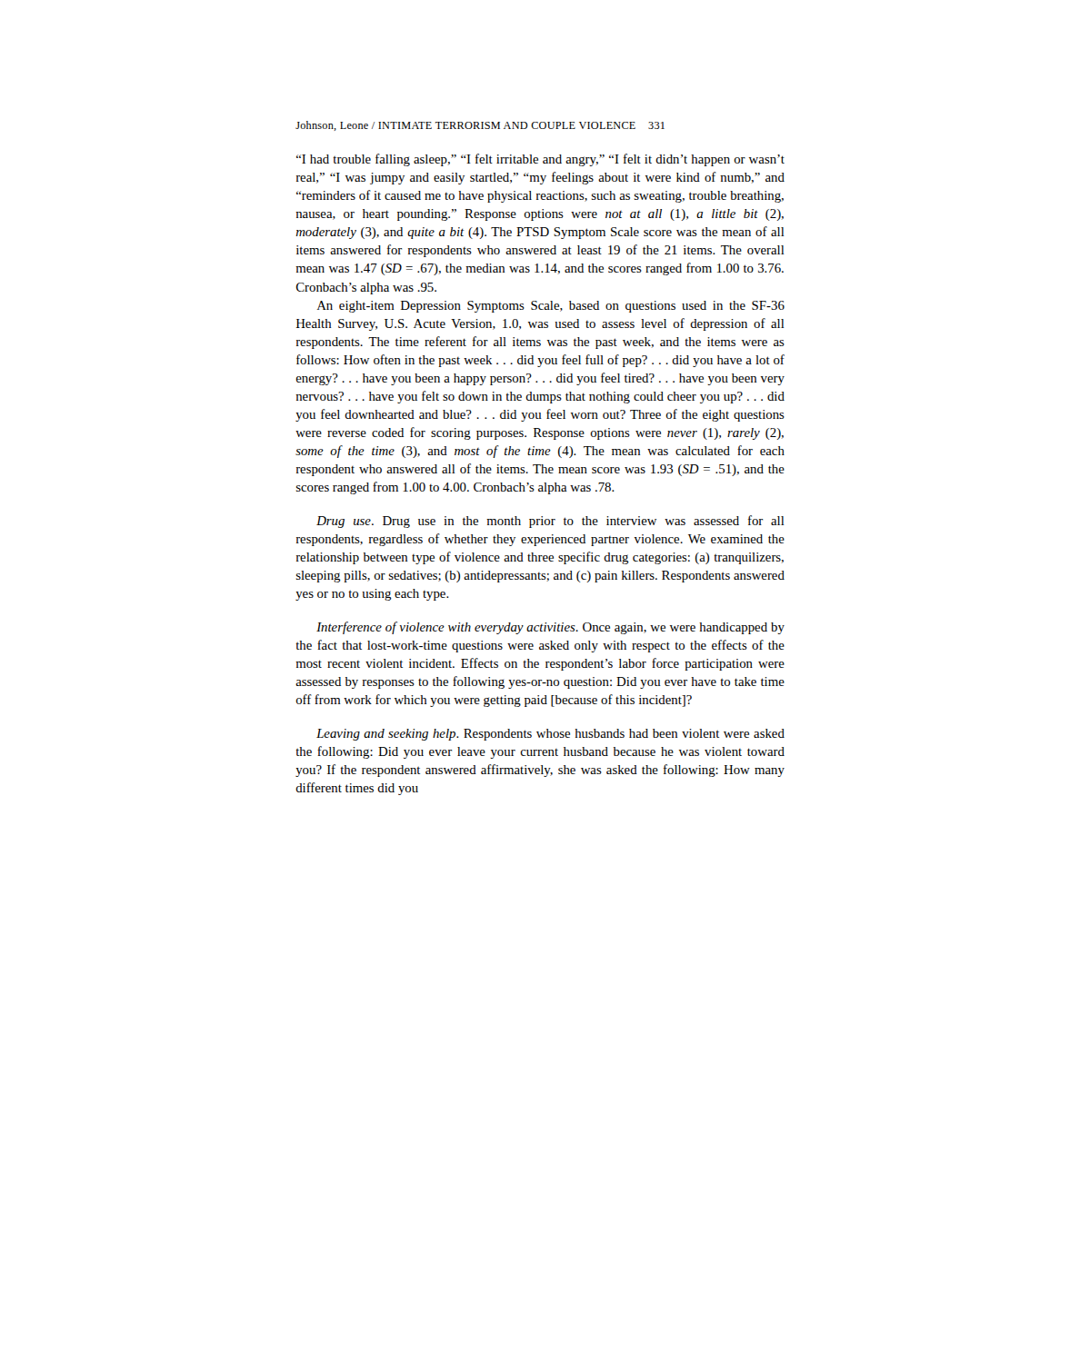Johnson, Leone / INTIMATE TERRORISM AND COUPLE VIOLENCE331
“I had trouble falling asleep,” “I felt irritable and angry,” “I felt it didn’t happen or wasn’t real,” “I was jumpy and easily startled,” “my feelings about it were kind of numb,” and “reminders of it caused me to have physical reactions, such as sweating, trouble breathing, nausea, or heart pounding.” Response options were not at all (1), a little bit (2), moderately (3), and quite a bit (4). The PTSD Symptom Scale score was the mean of all items answered for respondents who answered at least 19 of the 21 items. The overall mean was 1.47 (SD = .67), the median was 1.14, and the scores ranged from 1.00 to 3.76. Cronbach’s alpha was .95.
An eight-item Depression Symptoms Scale, based on questions used in the SF-36 Health Survey, U.S. Acute Version, 1.0, was used to assess level of depression of all respondents. The time referent for all items was the past week, and the items were as follows: How often in the past week . . . did you feel full of pep? . . . did you have a lot of energy? . . . have you been a happy person? . . . did you feel tired? . . . have you been very nervous? . . . have you felt so down in the dumps that nothing could cheer you up? . . . did you feel downhearted and blue? . . . did you feel worn out? Three of the eight questions were reverse coded for scoring purposes. Response options were never (1), rarely (2), some of the time (3), and most of the time (4). The mean was calculated for each respondent who answered all of the items. The mean score was 1.93 (SD = .51), and the scores ranged from 1.00 to 4.00. Cronbach’s alpha was .78.
Drug use. Drug use in the month prior to the interview was assessed for all respondents, regardless of whether they experienced partner violence. We examined the relationship between type of violence and three specific drug categories: (a) tranquilizers, sleeping pills, or sedatives; (b) antidepressants; and (c) pain killers. Respondents answered yes or no to using each type.
Interference of violence with everyday activities. Once again, we were handicapped by the fact that lost-work-time questions were asked only with respect to the effects of the most recent violent incident. Effects on the respondent’s labor force participation were assessed by responses to the following yes-or-no question: Did you ever have to take time off from work for which you were getting paid [because of this incident]?
Leaving and seeking help. Respondents whose husbands had been violent were asked the following: Did you ever leave your current husband because he was violent toward you? If the respondent answered affirmatively, she was asked the following: How many different times did you